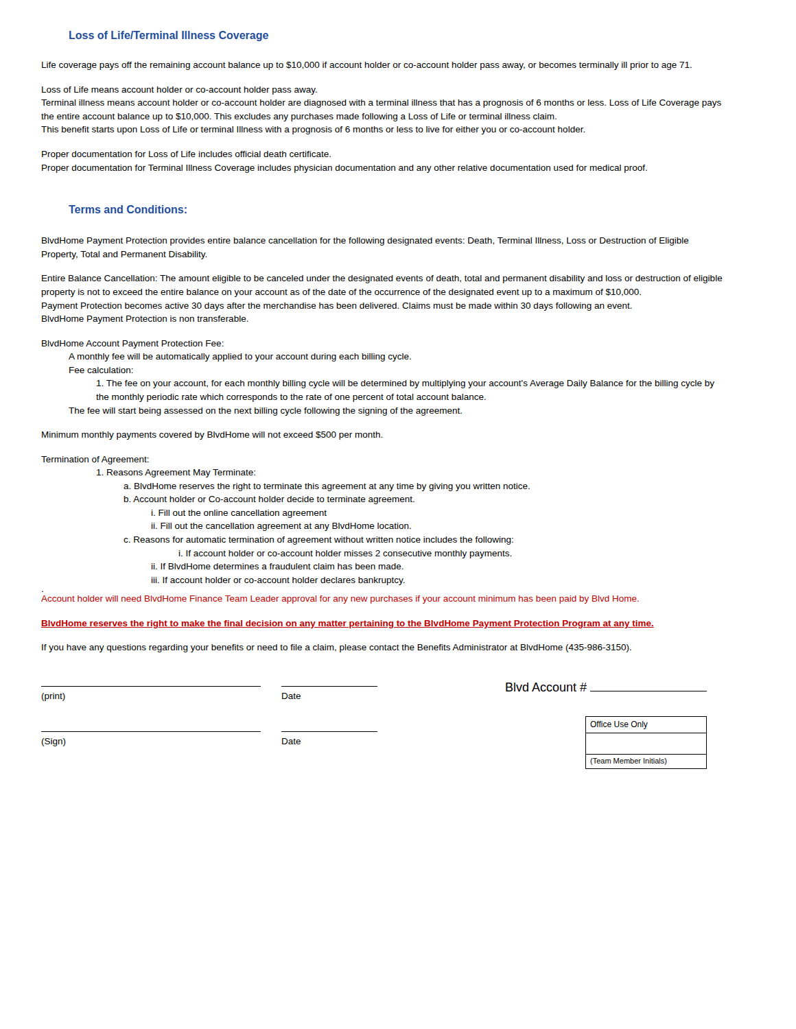Loss of Life/Terminal Illness Coverage
Life coverage pays off the remaining account balance up to $10,000 if account holder or co-account holder pass away, or becomes terminally ill prior to age 71.
Loss of Life means account holder or co-account holder pass away.
Terminal illness means account holder or co-account holder are diagnosed with a terminal illness that has a prognosis of 6 months or less. Loss of Life Coverage pays the entire account balance up to $10,000. This excludes any purchases made following a Loss of Life or terminal illness claim.
This benefit starts upon Loss of Life or terminal Illness with a prognosis of 6 months or less to live for either you or co-account holder.
Proper documentation for Loss of Life includes official death certificate.
Proper documentation for Terminal Illness Coverage includes physician documentation and any other relative documentation used for medical proof.
Terms and Conditions:
BlvdHome Payment Protection provides entire balance cancellation for the following designated events: Death, Terminal Illness, Loss or Destruction of Eligible Property, Total and Permanent Disability.
Entire Balance Cancellation: The amount eligible to be canceled under the designated events of death, total and permanent disability and loss or destruction of eligible property is not to exceed the entire balance on your account as of the date of the occurrence of the designated event up to a maximum of $10,000.
Payment Protection becomes active 30 days after the merchandise has been delivered. Claims must be made within 30 days following an event.
BlvdHome Payment Protection is non transferable.
BlvdHome Account Payment Protection Fee:
A monthly fee will be automatically applied to your account during each billing cycle.
Fee calculation:
1. The fee on your account, for each monthly billing cycle will be determined by multiplying your account's Average Daily Balance for the billing cycle by the monthly periodic rate which corresponds to the rate of one percent of total account balance.
The fee will start being assessed on the next billing cycle following the signing of the agreement.
Minimum monthly payments covered by BlvdHome will not exceed $500 per month.
Termination of Agreement:
1. Reasons Agreement May Terminate:
a. BlvdHome reserves the right to terminate this agreement at any time by giving you written notice.
b. Account holder or Co-account holder decide to terminate agreement.
i. Fill out the online cancellation agreement
ii. Fill out the cancellation agreement at any BlvdHome location.
c. Reasons for automatic termination of agreement without written notice includes the following:
i. If account holder or co-account holder misses 2 consecutive monthly payments.
ii. If BlvdHome determines a fraudulent claim has been made.
iii. If account holder or co-account holder declares bankruptcy.
.
Account holder will need BlvdHome Finance Team Leader approval for any new purchases if your account minimum has been paid by Blvd Home.
BlvdHome reserves the right to make the final decision on any matter pertaining to the BlvdHome Payment Protection Program at any time.
If you have any questions regarding your benefits or need to file a claim, please contact the Benefits Administrator at BlvdHome (435-986-3150).
Blvd Account #
(print) Date
(Sign) Date
Office Use Only
(Team Member Initials)